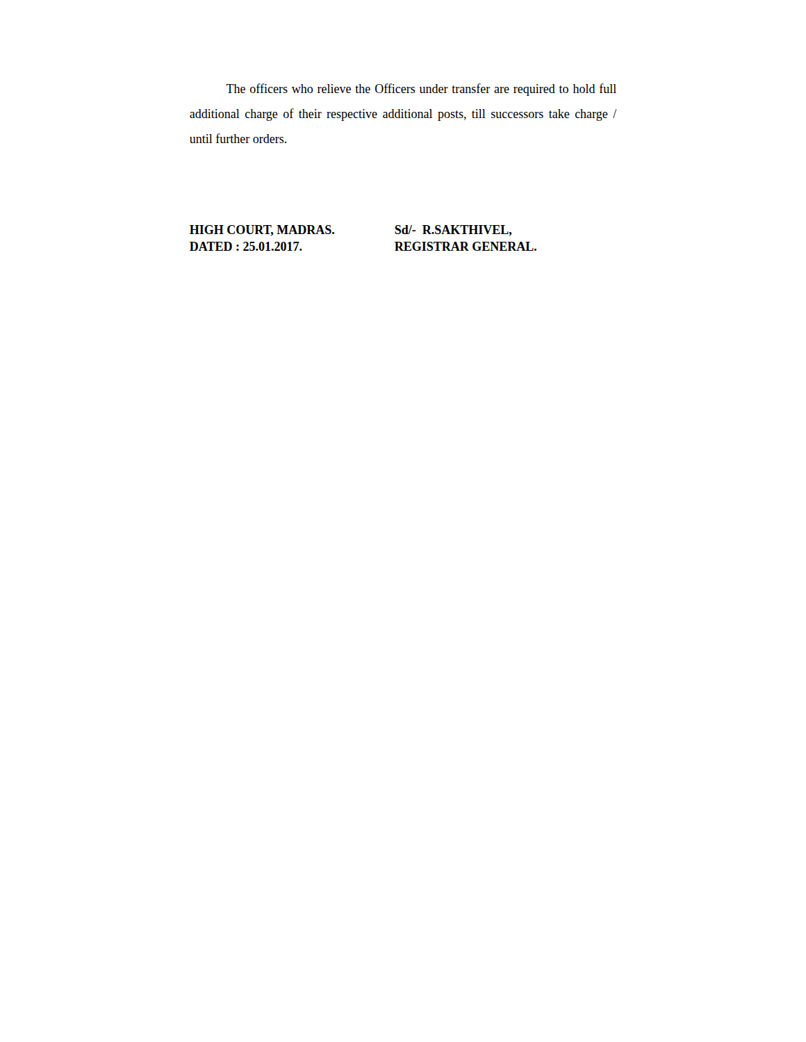The officers who relieve the Officers under transfer are required to hold full additional charge of their respective additional posts, till successors take charge / until further orders.
| HIGH COURT, MADRAS. | Sd/- R.SAKTHIVEL, |
| DATED : 25.01.2017. | REGISTRAR GENERAL. |